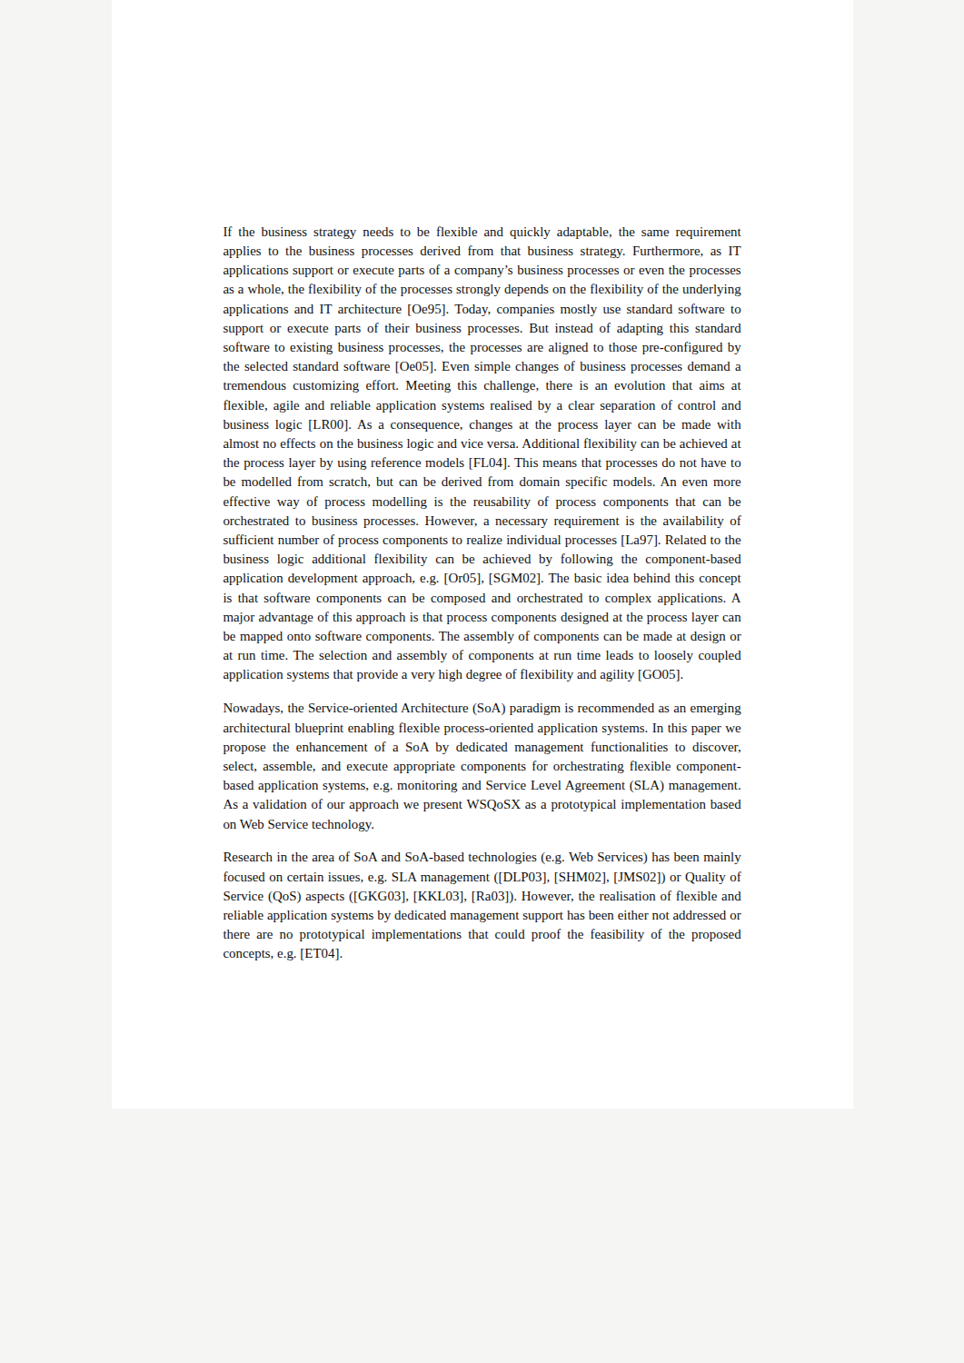If the business strategy needs to be flexible and quickly adaptable, the same requirement applies to the business processes derived from that business strategy. Furthermore, as IT applications support or execute parts of a company’s business processes or even the processes as a whole, the flexibility of the processes strongly depends on the flexibility of the underlying applications and IT architecture [Oe95]. Today, companies mostly use standard software to support or execute parts of their business processes. But instead of adapting this standard software to existing business processes, the processes are aligned to those pre-configured by the selected standard software [Oe05]. Even simple changes of business processes demand a tremendous customizing effort. Meeting this challenge, there is an evolution that aims at flexible, agile and reliable application systems realised by a clear separation of control and business logic [LR00]. As a consequence, changes at the process layer can be made with almost no effects on the business logic and vice versa. Additional flexibility can be achieved at the process layer by using reference models [FL04]. This means that processes do not have to be modelled from scratch, but can be derived from domain specific models. An even more effective way of process modelling is the reusability of process components that can be orchestrated to business processes. However, a necessary requirement is the availability of sufficient number of process components to realize individual processes [La97]. Related to the business logic additional flexibility can be achieved by following the component-based application development approach, e.g. [Or05], [SGM02]. The basic idea behind this concept is that software components can be composed and orchestrated to complex applications. A major advantage of this approach is that process components designed at the process layer can be mapped onto software components. The assembly of components can be made at design or at run time. The selection and assembly of components at run time leads to loosely coupled application systems that provide a very high degree of flexibility and agility [GO05].
Nowadays, the Service-oriented Architecture (SoA) paradigm is recommended as an emerging architectural blueprint enabling flexible process-oriented application systems. In this paper we propose the enhancement of a SoA by dedicated management functionalities to discover, select, assemble, and execute appropriate components for orchestrating flexible component-based application systems, e.g. monitoring and Service Level Agreement (SLA) management. As a validation of our approach we present WSQoSX as a prototypical implementation based on Web Service technology.
Research in the area of SoA and SoA-based technologies (e.g. Web Services) has been mainly focused on certain issues, e.g. SLA management ([DLP03], [SHM02], [JMS02]) or Quality of Service (QoS) aspects ([GKG03], [KKL03], [Ra03]). However, the realisation of flexible and reliable application systems by dedicated management support has been either not addressed or there are no prototypical implementations that could proof the feasibility of the proposed concepts, e.g. [ET04].